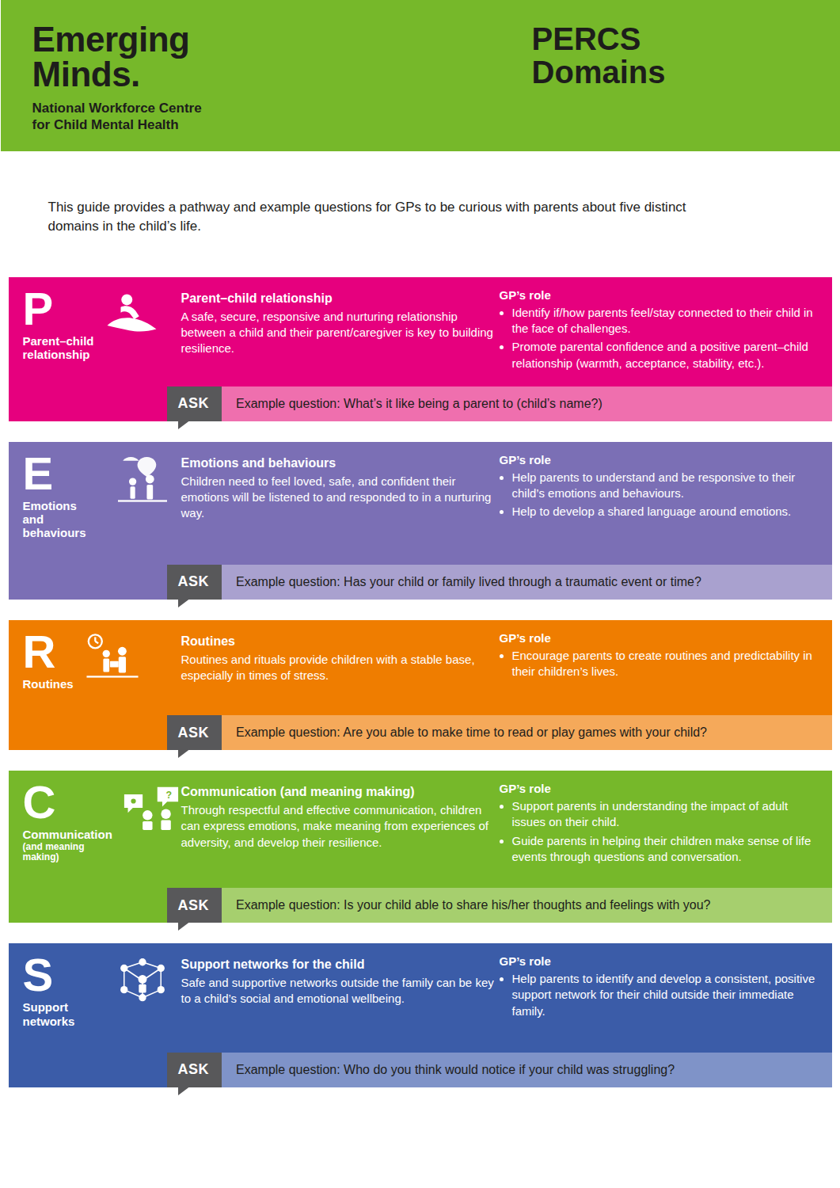Emerging
Minds.
National Workforce Centre
for Child Mental Health
PERCS
Domains
This guide provides a pathway and example questions for GPs to be curious with parents about five distinct domains in the child’s life.
P
Parent–child
relationship
Parent–child relationship
A safe, secure, responsive and nurturing relationship between a child and their parent/caregiver is key to building resilience.
GP’s role
Identify if/how parents feel/stay connected to their child in the face of challenges.
Promote parental confidence and a positive parent–child relationship (warmth, acceptance, stability, etc.).
ASK
Example question: What’s it like being a parent to (child’s name?)
E
Emotions
and behaviours
Emotions and behaviours
Children need to feel loved, safe, and confident their emotions will be listened to and responded to in a nurturing way.
GP’s role
Help parents to understand and be responsive to their child’s emotions and behaviours.
Help to develop a shared language around emotions.
ASK
Example question: Has your child or family lived through a traumatic event or time?
R
Routines
Routines
Routines and rituals provide children with a stable base, especially in times of stress.
GP’s role
Encourage parents to create routines and predictability in their children’s lives.
ASK
Example question: Are you able to make time to read or play games with your child?
C
Communication
(and meaning making)
?
Communication (and meaning making)
Through respectful and effective communication, children can express emotions, make meaning from experiences of adversity, and develop their resilience.
GP’s role
Support parents in understanding the impact of adult issues on their child.
Guide parents in helping their children make sense of life events through questions and conversation.
ASK
Example question: Is your child able to share his/her thoughts and feelings with you?
S
Support networks
Support networks for the child
Safe and supportive networks outside the family can be key to a child’s social and emotional wellbeing.
GP’s role
Help parents to identify and develop a consistent, positive support network for their child outside their immediate family.
ASK
Example question: Who do you think would notice if your child was struggling?